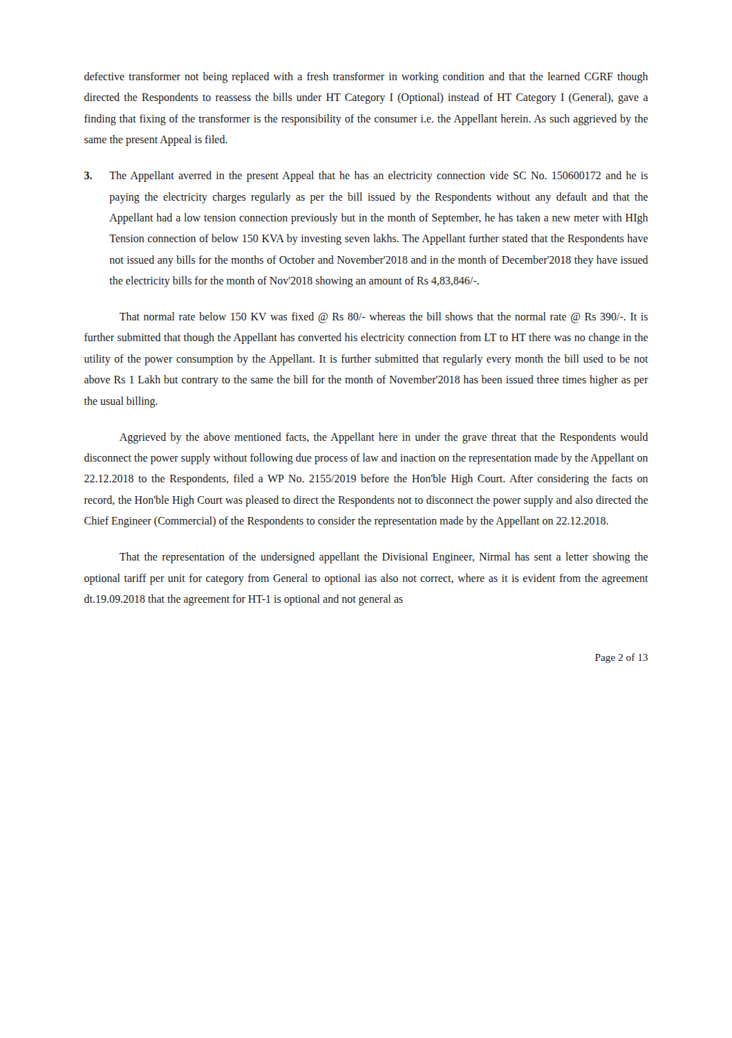defective transformer not being replaced with a fresh transformer in working condition and that the learned CGRF though directed the Respondents to reassess the bills under HT Category I (Optional) instead of HT Category I (General), gave a finding that fixing of the transformer is the responsibility of the consumer i.e. the Appellant herein. As such aggrieved by the same the present Appeal is filed.
3.
The Appellant averred in the present Appeal that he has an electricity connection vide SC No. 150600172 and he is paying the electricity charges regularly as per the bill issued by the Respondents without any default and that the Appellant had a low tension connection previously but in the month of September, he has taken a new meter with HIgh Tension connection of below 150 KVA by investing seven lakhs. The Appellant further stated that the Respondents have not issued any bills for the months of October and November'2018 and in the month of December'2018 they have issued the electricity bills for the month of Nov'2018 showing an amount of Rs 4,83,846/-.
That normal rate below 150 KV was fixed @ Rs 80/- whereas the bill shows that the normal rate @ Rs 390/-. It is further submitted that though the Appellant has converted his electricity connection from LT to HT there was no change in the utility of the power consumption by the Appellant. It is further submitted that regularly every month the bill used to be not above Rs 1 Lakh but contrary to the same the bill for the month of November'2018 has been issued three times higher as per the usual billing.
Aggrieved by the above mentioned facts, the Appellant here in under the grave threat that the Respondents would disconnect the power supply without following due process of law and inaction on the representation made by the Appellant on 22.12.2018 to the Respondents, filed a WP No. 2155/2019 before the Hon'ble High Court. After considering the facts on record, the Hon'ble High Court was pleased to direct the Respondents not to disconnect the power supply and also directed the Chief Engineer (Commercial) of the Respondents to consider the representation made by the Appellant on 22.12.2018.
That the representation of the undersigned appellant the Divisional Engineer, Nirmal has sent a letter showing the optional tariff per unit for category from General to optional ias also not correct, where as it is evident from the agreement dt.19.09.2018 that the agreement for HT-1 is optional and not general as
Page 2 of 13